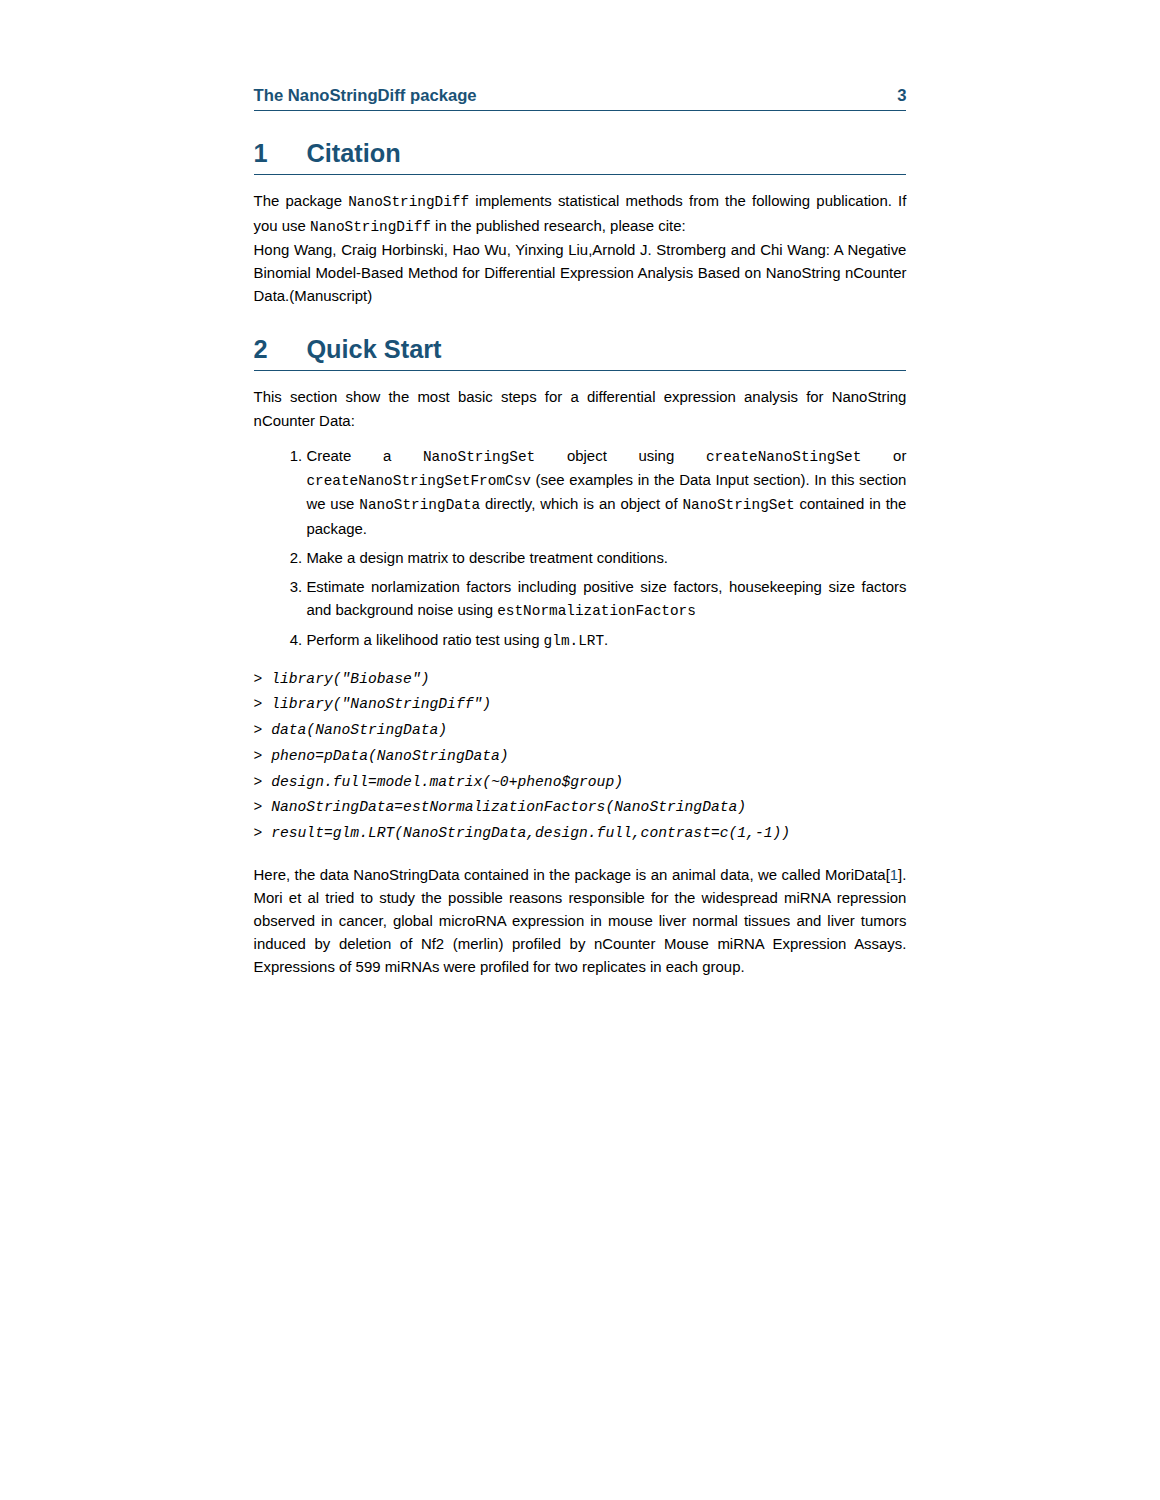The NanoStringDiff package 3
1 Citation
The package NanoStringDiff implements statistical methods from the following publication. If you use NanoStringDiff in the published research, please cite:
Hong Wang, Craig Horbinski, Hao Wu, Yinxing Liu,Arnold J. Stromberg and Chi Wang: A Negative Binomial Model-Based Method for Differential Expression Analysis Based on NanoString nCounter Data.(Manuscript)
2 Quick Start
This section show the most basic steps for a differential expression analysis for NanoString nCounter Data:
Create a NanoStringSet object using createNanoStingSet or createNanoStringSetFromCsv (see examples in the Data Input section). In this section we use NanoStringData directly, which is an object of NanoStringSet contained in the package.
Make a design matrix to describe treatment conditions.
Estimate norlamization factors including positive size factors, housekeeping size factors and background noise using estNormalizationFactors
Perform a likelihood ratio test using glm.LRT.
> library("Biobase")
> library("NanoStringDiff")
> data(NanoStringData)
> pheno=pData(NanoStringData)
> design.full=model.matrix(~0+pheno$group)
> NanoStringData=estNormalizationFactors(NanoStringData)
> result=glm.LRT(NanoStringData,design.full,contrast=c(1,-1))
Here, the data NanoStringData contained in the package is an animal data, we called MoriData[1]. Mori et al tried to study the possible reasons responsible for the widespread miRNA repression observed in cancer, global microRNA expression in mouse liver normal tissues and liver tumors induced by deletion of Nf2 (merlin) profiled by nCounter Mouse miRNA Expression Assays. Expressions of 599 miRNAs were profiled for two replicates in each group.